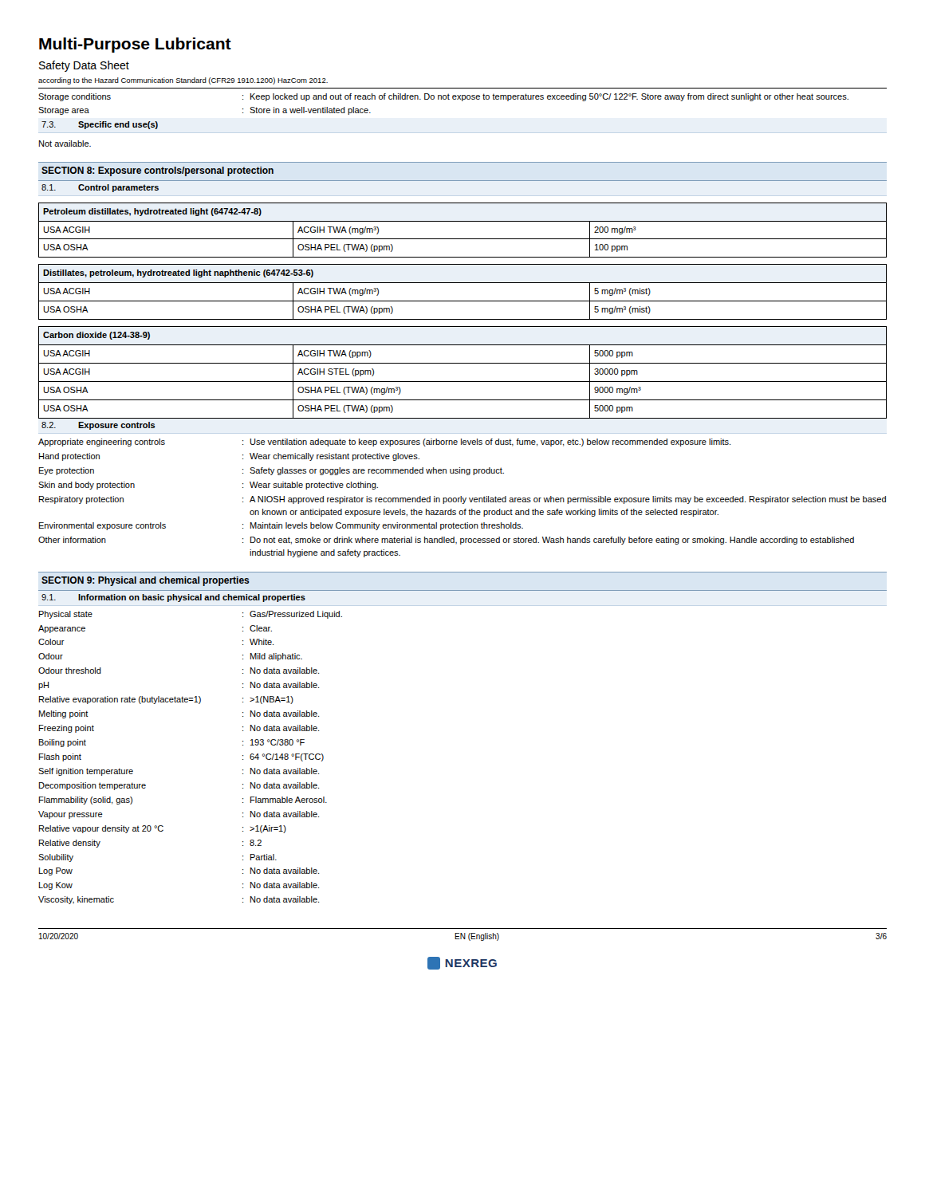Multi-Purpose Lubricant
Safety Data Sheet
according to the Hazard Communication Standard (CFR29 1910.1200) HazCom 2012.
| Storage conditions | : | Keep locked up and out of reach of children. Do not expose to temperatures exceeding 50°C/ 122°F. Store away from direct sunlight or other heat sources. |
| Storage area | : | Store in a well-ventilated place. |
7.3. Specific end use(s)
Not available.
SECTION 8: Exposure controls/personal protection
8.1. Control parameters
| Petroleum distillates, hydrotreated light (64742-47-8) |
| --- |
| USA ACGIH | ACGIH TWA (mg/m³) | 200 mg/m³ |
| USA OSHA | OSHA PEL (TWA) (ppm) | 100 ppm |
| Distillates, petroleum, hydrotreated light naphthenic (64742-53-6) |
| --- |
| USA ACGIH | ACGIH TWA (mg/m³) | 5 mg/m³ (mist) |
| USA OSHA | OSHA PEL (TWA) (ppm) | 5 mg/m³ (mist) |
| Carbon dioxide (124-38-9) |
| --- |
| USA ACGIH | ACGIH TWA (ppm) | 5000 ppm |
| USA ACGIH | ACGIH STEL (ppm) | 30000 ppm |
| USA OSHA | OSHA PEL (TWA) (mg/m³) | 9000 mg/m³ |
| USA OSHA | OSHA PEL (TWA) (ppm) | 5000 ppm |
8.2. Exposure controls
| Appropriate engineering controls | : | Use ventilation adequate to keep exposures (airborne levels of dust, fume, vapor, etc.) below recommended exposure limits. |
| Hand protection | : | Wear chemically resistant protective gloves. |
| Eye protection | : | Safety glasses or goggles are recommended when using product. |
| Skin and body protection | : | Wear suitable protective clothing. |
| Respiratory protection | : | A NIOSH approved respirator is recommended in poorly ventilated areas or when permissible exposure limits may be exceeded. Respirator selection must be based on known or anticipated exposure levels, the hazards of the product and the safe working limits of the selected respirator. |
| Environmental exposure controls | : | Maintain levels below Community environmental protection thresholds. |
| Other information | : | Do not eat, smoke or drink where material is handled, processed or stored. Wash hands carefully before eating or smoking. Handle according to established industrial hygiene and safety practices. |
SECTION 9: Physical and chemical properties
9.1. Information on basic physical and chemical properties
| Physical state | : | Gas/Pressurized Liquid. |
| Appearance | : | Clear. |
| Colour | : | White. |
| Odour | : | Mild aliphatic. |
| Odour threshold | : | No data available. |
| pH | : | No data available. |
| Relative evaporation rate (butylacetate=1) | : | >1(NBA=1) |
| Melting point | : | No data available. |
| Freezing point | : | No data available. |
| Boiling point | : | 193 °C/380 °F |
| Flash point | : | 64 °C/148 °F(TCC) |
| Self ignition temperature | : | No data available. |
| Decomposition temperature | : | No data available. |
| Flammability (solid, gas) | : | Flammable Aerosol. |
| Vapour pressure | : | No data available. |
| Relative vapour density at 20 °C | : | >1(Air=1) |
| Relative density | : | 8.2 |
| Solubility | : | Partial. |
| Log Pow | : | No data available. |
| Log Kow | : | No data available. |
| Viscosity, kinematic | : | No data available. |
10/20/2020 3/6
EN (English)
NEXREG